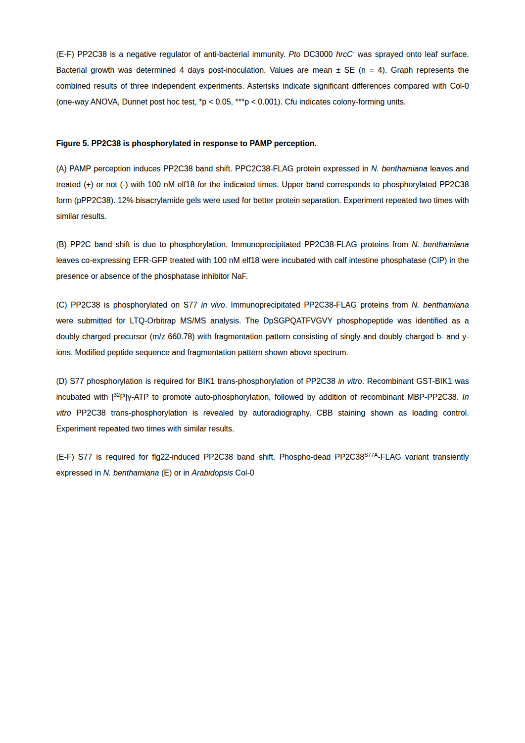(E-F) PP2C38 is a negative regulator of anti-bacterial immunity. Pto DC3000 hrcC- was sprayed onto leaf surface. Bacterial growth was determined 4 days post-inoculation. Values are mean ± SE (n = 4). Graph represents the combined results of three independent experiments. Asterisks indicate significant differences compared with Col-0 (one-way ANOVA, Dunnet post hoc test, *p < 0.05, ***p < 0.001). Cfu indicates colony-forming units.
Figure 5. PP2C38 is phosphorylated in response to PAMP perception.
(A) PAMP perception induces PP2C38 band shift. PPC2C38-FLAG protein expressed in N. benthamiana leaves and treated (+) or not (-) with 100 nM elf18 for the indicated times. Upper band corresponds to phosphorylated PP2C38 form (pPP2C38). 12% bisacrylamide gels were used for better protein separation. Experiment repeated two times with similar results.
(B) PP2C band shift is due to phosphorylation. Immunoprecipitated PP2C38-FLAG proteins from N. benthamiana leaves co-expressing EFR-GFP treated with 100 nM elf18 were incubated with calf intestine phosphatase (CIP) in the presence or absence of the phosphatase inhibitor NaF.
(C) PP2C38 is phosphorylated on S77 in vivo. Immunoprecipitated PP2C38-FLAG proteins from N. benthamiana were submitted for LTQ-Orbitrap MS/MS analysis. The DpSGPQATFVGVY phosphopeptide was identified as a doubly charged precursor (m/z 660.78) with fragmentation pattern consisting of singly and doubly charged b- and y- ions. Modified peptide sequence and fragmentation pattern shown above spectrum.
(D) S77 phosphorylation is required for BIK1 trans-phosphorylation of PP2C38 in vitro. Recombinant GST-BIK1 was incubated with [32P]γ-ATP to promote auto-phosphorylation, followed by addition of recombinant MBP-PP2C38. In vitro PP2C38 trans-phosphorylation is revealed by autoradiography. CBB staining shown as loading control. Experiment repeated two times with similar results.
(E-F) S77 is required for flg22-induced PP2C38 band shift. Phospho-dead PP2C38S77A-FLAG variant transiently expressed in N. benthamiana (E) or in Arabidopsis Col-0